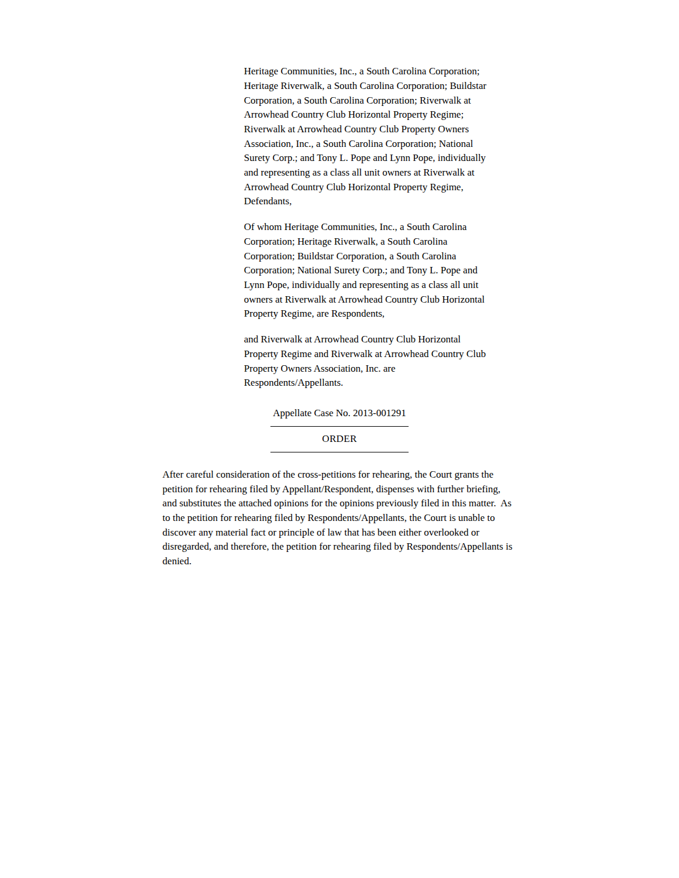Heritage Communities, Inc., a South Carolina Corporation; Heritage Riverwalk, a South Carolina Corporation; Buildstar Corporation, a South Carolina Corporation; Riverwalk at Arrowhead Country Club Horizontal Property Regime; Riverwalk at Arrowhead Country Club Property Owners Association, Inc., a South Carolina Corporation; National Surety Corp.; and Tony L. Pope and Lynn Pope, individually and representing as a class all unit owners at Riverwalk at Arrowhead Country Club Horizontal Property Regime, Defendants,
Of whom Heritage Communities, Inc., a South Carolina Corporation; Heritage Riverwalk, a South Carolina Corporation; Buildstar Corporation, a South Carolina Corporation; National Surety Corp.; and Tony L. Pope and Lynn Pope, individually and representing as a class all unit owners at Riverwalk at Arrowhead Country Club Horizontal Property Regime, are Respondents,
and Riverwalk at Arrowhead Country Club Horizontal Property Regime and Riverwalk at Arrowhead Country Club Property Owners Association, Inc. are Respondents/Appellants.
Appellate Case No. 2013-001291
ORDER
After careful consideration of the cross-petitions for rehearing, the Court grants the petition for rehearing filed by Appellant/Respondent, dispenses with further briefing, and substitutes the attached opinions for the opinions previously filed in this matter. As to the petition for rehearing filed by Respondents/Appellants, the Court is unable to discover any material fact or principle of law that has been either overlooked or disregarded, and therefore, the petition for rehearing filed by Respondents/Appellants is denied.